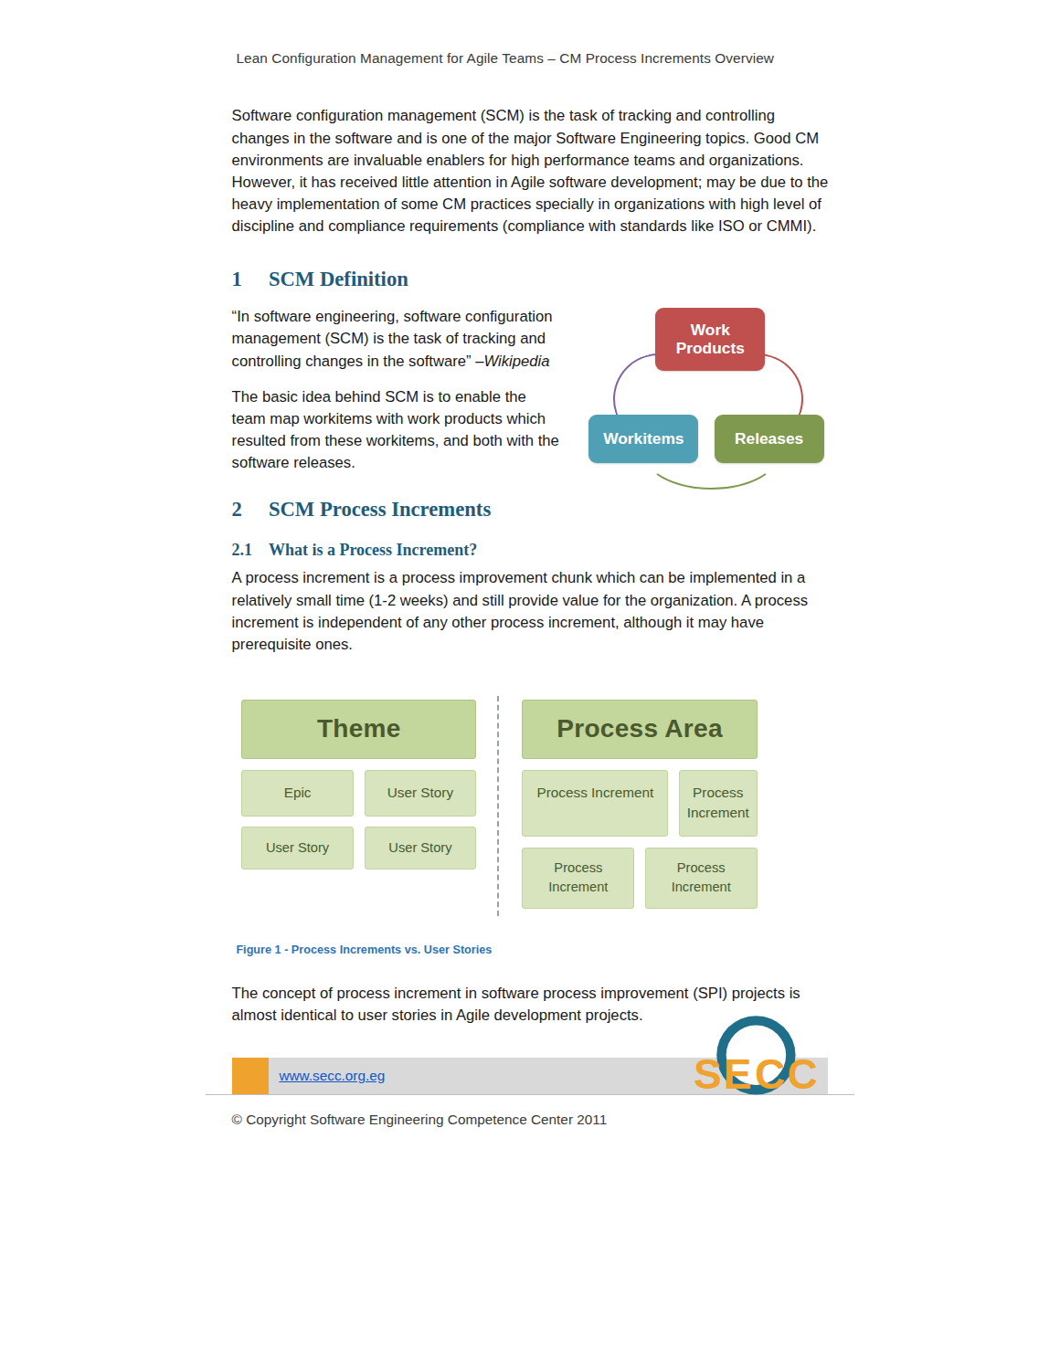Lean Configuration Management for Agile Teams – CM Process Increments Overview
Software configuration management (SCM) is the task of tracking and controlling changes in the software and is one of the major Software Engineering topics. Good CM environments are invaluable enablers for high performance teams and organizations. However, it has received little attention in Agile software development; may be due to the heavy implementation of some CM practices specially in organizations with high level of discipline and compliance requirements (compliance with standards like ISO or CMMI).
1 SCM Definition
“In software engineering, software configuration management (SCM) is the task of tracking and controlling changes in the software” –Wikipedia
The basic idea behind SCM is to enable the team map workitems with work products which resulted from these workitems, and both with the software releases.
Work
Products
Workitems
Releases
2 SCM Process Increments
2.1 What is a Process Increment?
A process increment is a process improvement chunk which can be implemented in a relatively small time (1-2 weeks) and still provide value for the organization. A process increment is independent of any other process increment, although it may have prerequisite ones.
Theme
Epic
User Story
User Story
User Story
Process Area
Process Increment
Process
Increment
Process
Increment
Process
Increment
Figure 1 - Process Increments vs. User Stories
The concept of process increment in software process improvement (SPI) projects is almost identical to user stories in Agile development projects.
www.secc.org.eg
S E C C
© Copyright Software Engineering Competence Center 2011